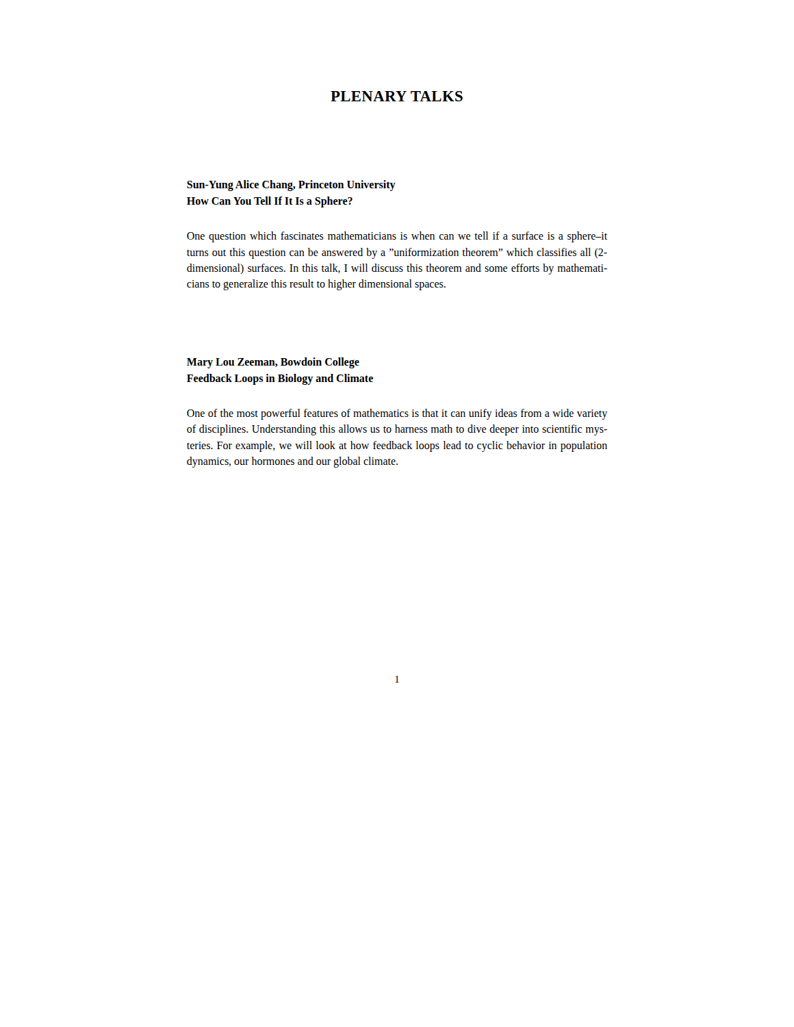PLENARY TALKS
Sun-Yung Alice Chang, Princeton University
How Can You Tell If It Is a Sphere?
One question which fascinates mathematicians is when can we tell if a surface is a sphere–it turns out this question can be answered by a ”uniformization theorem” which classifies all (2-dimensional) surfaces. In this talk, I will discuss this theorem and some efforts by mathematicians to generalize this result to higher dimensional spaces.
Mary Lou Zeeman, Bowdoin College
Feedback Loops in Biology and Climate
One of the most powerful features of mathematics is that it can unify ideas from a wide variety of disciplines. Understanding this allows us to harness math to dive deeper into scientific mysteries. For example, we will look at how feedback loops lead to cyclic behavior in population dynamics, our hormones and our global climate.
1